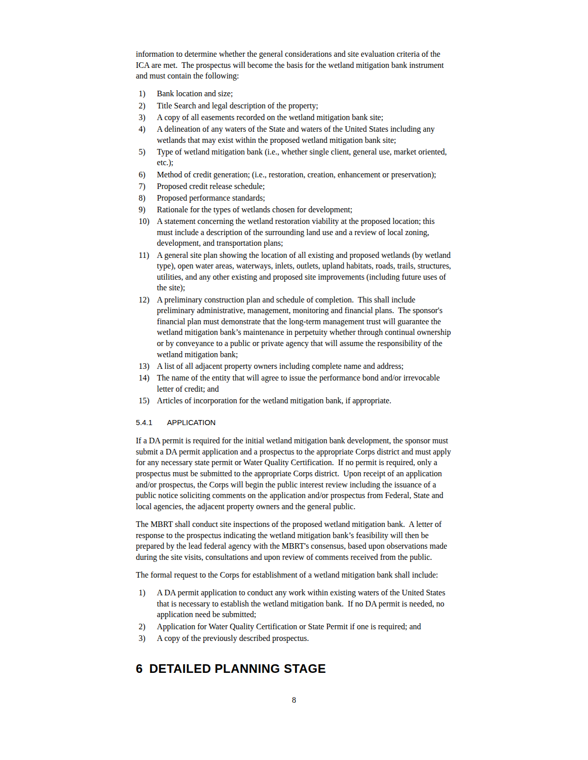information to determine whether the general considerations and site evaluation criteria of the ICA are met. The prospectus will become the basis for the wetland mitigation bank instrument and must contain the following:
Bank location and size;
Title Search and legal description of the property;
A copy of all easements recorded on the wetland mitigation bank site;
A delineation of any waters of the State and waters of the United States including any wetlands that may exist within the proposed wetland mitigation bank site;
Type of wetland mitigation bank (i.e., whether single client, general use, market oriented, etc.);
Method of credit generation; (i.e., restoration, creation, enhancement or preservation);
Proposed credit release schedule;
Proposed performance standards;
Rationale for the types of wetlands chosen for development;
A statement concerning the wetland restoration viability at the proposed location; this must include a description of the surrounding land use and a review of local zoning, development, and transportation plans;
A general site plan showing the location of all existing and proposed wetlands (by wetland type), open water areas, waterways, inlets, outlets, upland habitats, roads, trails, structures, utilities, and any other existing and proposed site improvements (including future uses of the site);
A preliminary construction plan and schedule of completion. This shall include preliminary administrative, management, monitoring and financial plans. The sponsor's financial plan must demonstrate that the long-term management trust will guarantee the wetland mitigation bank’s maintenance in perpetuity whether through continual ownership or by conveyance to a public or private agency that will assume the responsibility of the wetland mitigation bank;
A list of all adjacent property owners including complete name and address;
The name of the entity that will agree to issue the performance bond and/or irrevocable letter of credit; and
Articles of incorporation for the wetland mitigation bank, if appropriate.
5.4.1 APPLICATION
If a DA permit is required for the initial wetland mitigation bank development, the sponsor must submit a DA permit application and a prospectus to the appropriate Corps district and must apply for any necessary state permit or Water Quality Certification. If no permit is required, only a prospectus must be submitted to the appropriate Corps district. Upon receipt of an application and/or prospectus, the Corps will begin the public interest review including the issuance of a public notice soliciting comments on the application and/or prospectus from Federal, State and local agencies, the adjacent property owners and the general public.
The MBRT shall conduct site inspections of the proposed wetland mitigation bank. A letter of response to the prospectus indicating the wetland mitigation bank’s feasibility will then be prepared by the lead federal agency with the MBRT's consensus, based upon observations made during the site visits, consultations and upon review of comments received from the public.
The formal request to the Corps for establishment of a wetland mitigation bank shall include:
A DA permit application to conduct any work within existing waters of the United States that is necessary to establish the wetland mitigation bank. If no DA permit is needed, no application need be submitted;
Application for Water Quality Certification or State Permit if one is required; and
A copy of the previously described prospectus.
6 DETAILED PLANNING STAGE
8